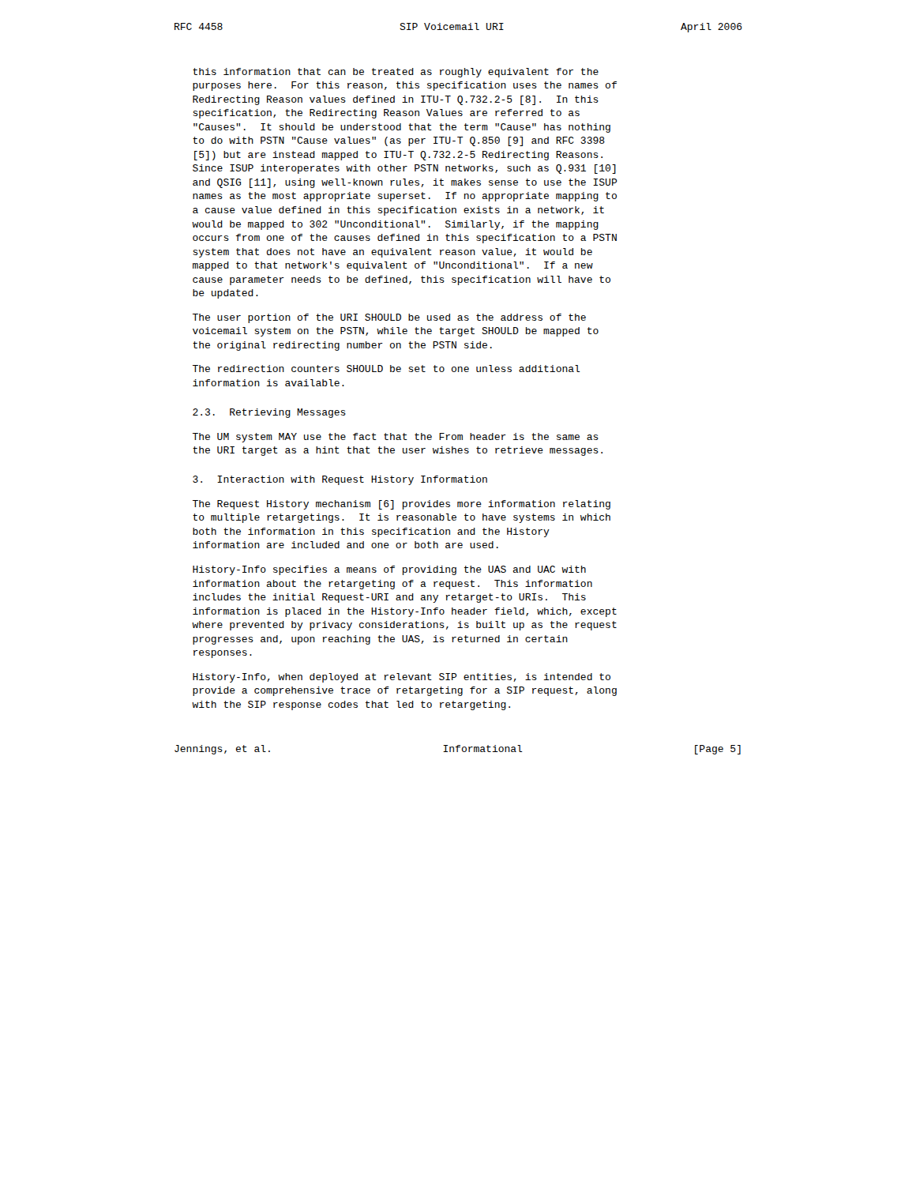RFC 4458 SIP Voicemail URI April 2006
this information that can be treated as roughly equivalent for the purposes here. For this reason, this specification uses the names of Redirecting Reason values defined in ITU-T Q.732.2-5 [8]. In this specification, the Redirecting Reason Values are referred to as "Causes". It should be understood that the term "Cause" has nothing to do with PSTN "Cause values" (as per ITU-T Q.850 [9] and RFC 3398 [5]) but are instead mapped to ITU-T Q.732.2-5 Redirecting Reasons. Since ISUP interoperates with other PSTN networks, such as Q.931 [10] and QSIG [11], using well-known rules, it makes sense to use the ISUP names as the most appropriate superset. If no appropriate mapping to a cause value defined in this specification exists in a network, it would be mapped to 302 "Unconditional". Similarly, if the mapping occurs from one of the causes defined in this specification to a PSTN system that does not have an equivalent reason value, it would be mapped to that network's equivalent of "Unconditional". If a new cause parameter needs to be defined, this specification will have to be updated.
The user portion of the URI SHOULD be used as the address of the voicemail system on the PSTN, while the target SHOULD be mapped to the original redirecting number on the PSTN side.
The redirection counters SHOULD be set to one unless additional information is available.
2.3. Retrieving Messages
The UM system MAY use the fact that the From header is the same as the URI target as a hint that the user wishes to retrieve messages.
3. Interaction with Request History Information
The Request History mechanism [6] provides more information relating to multiple retargetings. It is reasonable to have systems in which both the information in this specification and the History information are included and one or both are used.
History-Info specifies a means of providing the UAS and UAC with information about the retargeting of a request. This information includes the initial Request-URI and any retarget-to URIs. This information is placed in the History-Info header field, which, except where prevented by privacy considerations, is built up as the request progresses and, upon reaching the UAS, is returned in certain responses.
History-Info, when deployed at relevant SIP entities, is intended to provide a comprehensive trace of retargeting for a SIP request, along with the SIP response codes that led to retargeting.
Jennings, et al. Informational [Page 5]